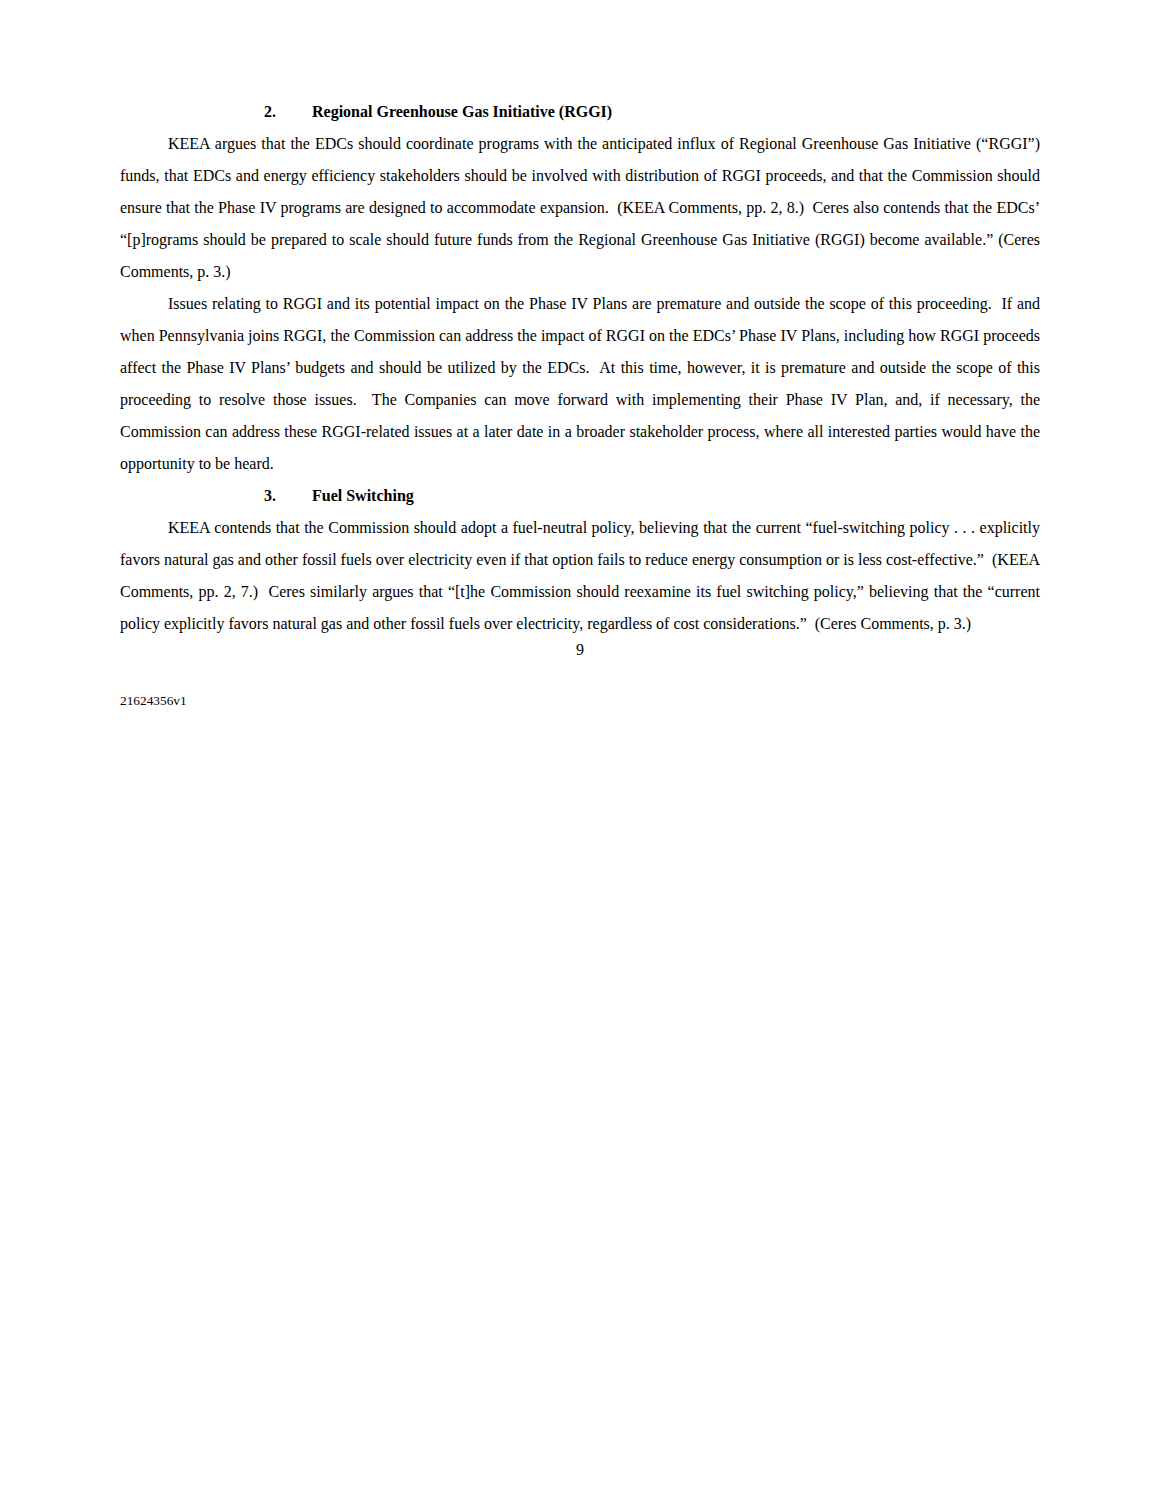2. Regional Greenhouse Gas Initiative (RGGI)
KEEA argues that the EDCs should coordinate programs with the anticipated influx of Regional Greenhouse Gas Initiative (“RGGI”) funds, that EDCs and energy efficiency stakeholders should be involved with distribution of RGGI proceeds, and that the Commission should ensure that the Phase IV programs are designed to accommodate expansion. (KEEA Comments, pp. 2, 8.) Ceres also contends that the EDCs’ “[p]rograms should be prepared to scale should future funds from the Regional Greenhouse Gas Initiative (RGGI) become available.” (Ceres Comments, p. 3.)
Issues relating to RGGI and its potential impact on the Phase IV Plans are premature and outside the scope of this proceeding. If and when Pennsylvania joins RGGI, the Commission can address the impact of RGGI on the EDCs’ Phase IV Plans, including how RGGI proceeds affect the Phase IV Plans’ budgets and should be utilized by the EDCs. At this time, however, it is premature and outside the scope of this proceeding to resolve those issues. The Companies can move forward with implementing their Phase IV Plan, and, if necessary, the Commission can address these RGGI-related issues at a later date in a broader stakeholder process, where all interested parties would have the opportunity to be heard.
3. Fuel Switching
KEEA contends that the Commission should adopt a fuel-neutral policy, believing that the current “fuel-switching policy . . . explicitly favors natural gas and other fossil fuels over electricity even if that option fails to reduce energy consumption or is less cost-effective.” (KEEA Comments, pp. 2, 7.) Ceres similarly argues that “[t]he Commission should reexamine its fuel switching policy,” believing that the “current policy explicitly favors natural gas and other fossil fuels over electricity, regardless of cost considerations.” (Ceres Comments, p. 3.)
9
21624356v1